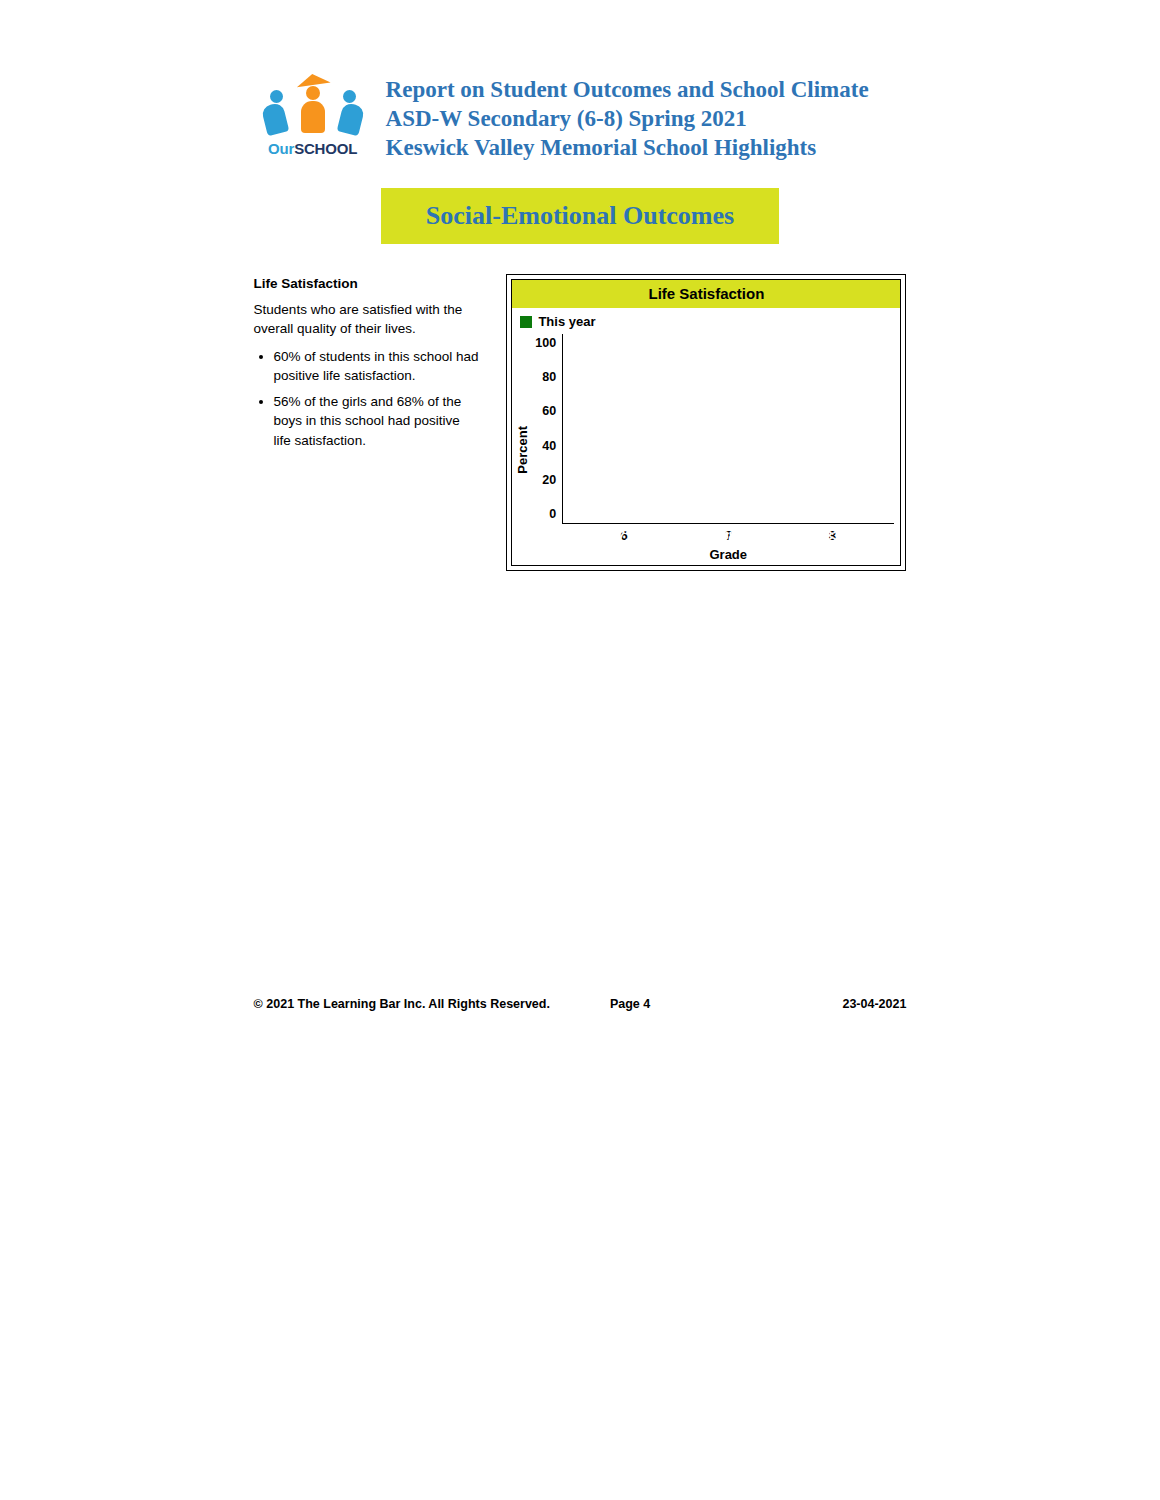Our SCHOOL
Report on Student Outcomes and School Climate
ASD-W Secondary (6-8) Spring 2021
Keswick Valley Memorial School Highlights
Social-Emotional Outcomes
Life Satisfaction
Students who are satisfied with the overall quality of their lives.
60% of students in this school had positive life satisfaction.
56% of the girls and 68% of the boys in this school had positive life satisfaction.
Life Satisfaction
This year
Percent
100 80 60 40 20 0
71
68
33
6 7 8
Grade
© 2021 The Learning Bar Inc. All Rights Reserved.
Page 4
23-04-2021